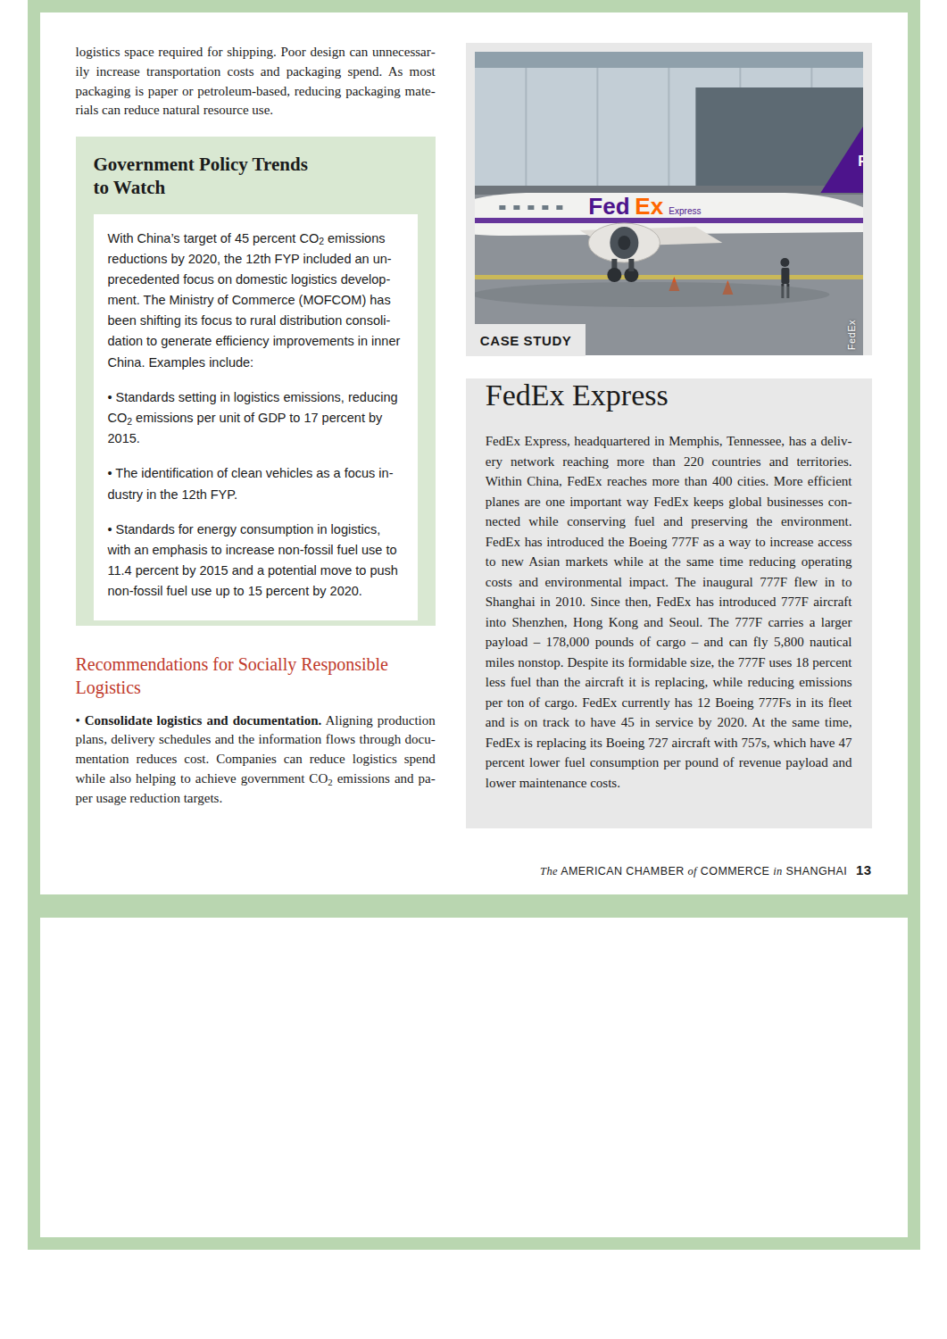logistics space required for shipping. Poor design can unnecessarily increase transportation costs and packaging spend. As most packaging is paper or petroleum-based, reducing packaging materials can reduce natural resource use.
Government Policy Trends
to Watch
With China’s target of 45 percent CO2 emissions reductions by 2020, the 12th FYP included an unprecedented focus on domestic logistics development. The Ministry of Commerce (MOFCOM) has been shifting its focus to rural distribution consolidation to generate efficiency improvements in inner China. Examples include:
• Standards setting in logistics emissions, reducing CO2 emissions per unit of GDP to 17 percent by 2015.
• The identification of clean vehicles as a focus industry in the 12th FYP.
• Standards for energy consumption in logistics, with an emphasis to increase non-fossil fuel use to 11.4 percent by 2015 and a potential move to push non-fossil fuel use up to 15 percent by 2020.
Recommendations for Socially Responsible Logistics
• Consolidate logistics and documentation. Aligning production plans, delivery schedules and the information flows through documentation reduces cost. Companies can reduce logistics spend while also helping to achieve government CO2 emissions and paper usage reduction targets.
Fed Ex Express FedEx FedEx
CASE STUDY
FedEx Express
FedEx Express, headquartered in Memphis, Tennessee, has a delivery network reaching more than 220 countries and territories. Within China, FedEx reaches more than 400 cities. More efficient planes are one important way FedEx keeps global businesses connected while conserving fuel and preserving the environment. FedEx has introduced the Boeing 777F as a way to increase access to new Asian markets while at the same time reducing operating costs and environmental impact. The inaugural 777F flew in to Shanghai in 2010. Since then, FedEx has introduced 777F aircraft into Shenzhen, Hong Kong and Seoul. The 777F carries a larger payload – 178,000 pounds of cargo – and can fly 5,800 nautical miles nonstop. Despite its formidable size, the 777F uses 18 percent less fuel than the aircraft it is replacing, while reducing emissions per ton of cargo. FedEx currently has 12 Boeing 777Fs in its fleet and is on track to have 45 in service by 2020. At the same time, FedEx is replacing its Boeing 727 aircraft with 757s, which have 47 percent lower fuel consumption per pound of revenue payload and lower maintenance costs.
The AMERICAN CHAMBER of COMMERCE in SHANGHAI 13